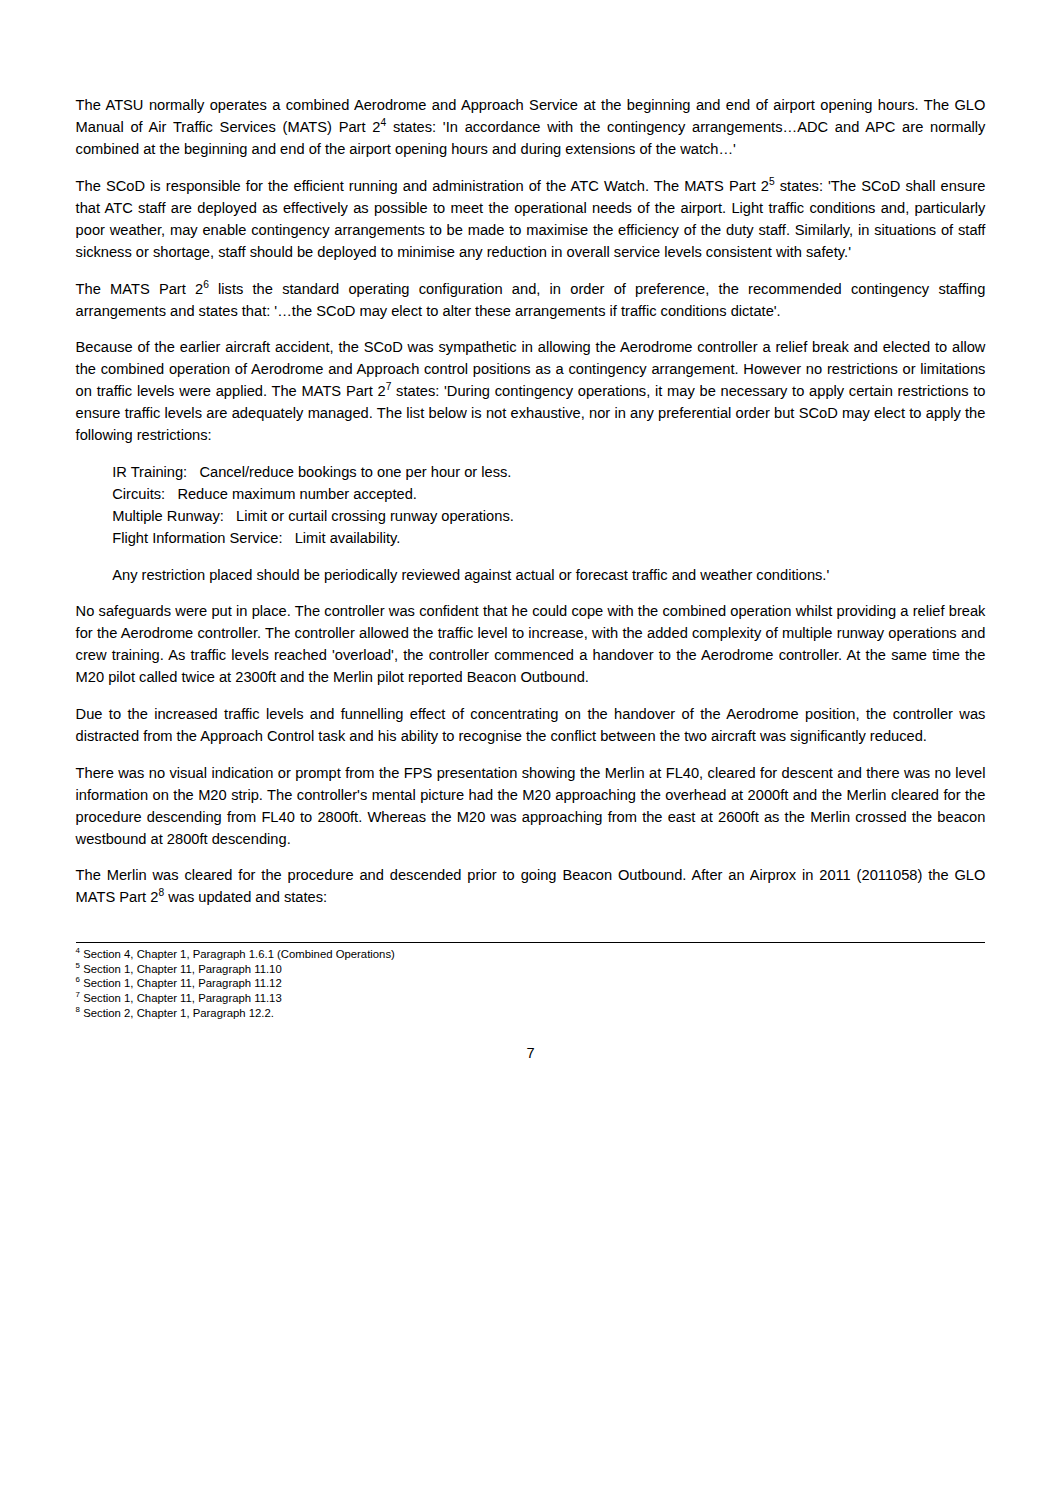The ATSU normally operates a combined Aerodrome and Approach Service at the beginning and end of airport opening hours. The GLO Manual of Air Traffic Services (MATS) Part 24 states: 'In accordance with the contingency arrangements…ADC and APC are normally combined at the beginning and end of the airport opening hours and during extensions of the watch…'
The SCoD is responsible for the efficient running and administration of the ATC Watch. The MATS Part 25 states: 'The SCoD shall ensure that ATC staff are deployed as effectively as possible to meet the operational needs of the airport. Light traffic conditions and, particularly poor weather, may enable contingency arrangements to be made to maximise the efficiency of the duty staff. Similarly, in situations of staff sickness or shortage, staff should be deployed to minimise any reduction in overall service levels consistent with safety.'
The MATS Part 26 lists the standard operating configuration and, in order of preference, the recommended contingency staffing arrangements and states that: '…the SCoD may elect to alter these arrangements if traffic conditions dictate'.
Because of the earlier aircraft accident, the SCoD was sympathetic in allowing the Aerodrome controller a relief break and elected to allow the combined operation of Aerodrome and Approach control positions as a contingency arrangement. However no restrictions or limitations on traffic levels were applied. The MATS Part 27 states: 'During contingency operations, it may be necessary to apply certain restrictions to ensure traffic levels are adequately managed. The list below is not exhaustive, nor in any preferential order but SCoD may elect to apply the following restrictions:
IR Training: Cancel/reduce bookings to one per hour or less.
Circuits: Reduce maximum number accepted.
Multiple Runway: Limit or curtail crossing runway operations.
Flight Information Service: Limit availability.
Any restriction placed should be periodically reviewed against actual or forecast traffic and weather conditions.'
No safeguards were put in place. The controller was confident that he could cope with the combined operation whilst providing a relief break for the Aerodrome controller. The controller allowed the traffic level to increase, with the added complexity of multiple runway operations and crew training. As traffic levels reached 'overload', the controller commenced a handover to the Aerodrome controller. At the same time the M20 pilot called twice at 2300ft and the Merlin pilot reported Beacon Outbound.
Due to the increased traffic levels and funnelling effect of concentrating on the handover of the Aerodrome position, the controller was distracted from the Approach Control task and his ability to recognise the conflict between the two aircraft was significantly reduced.
There was no visual indication or prompt from the FPS presentation showing the Merlin at FL40, cleared for descent and there was no level information on the M20 strip. The controller's mental picture had the M20 approaching the overhead at 2000ft and the Merlin cleared for the procedure descending from FL40 to 2800ft. Whereas the M20 was approaching from the east at 2600ft as the Merlin crossed the beacon westbound at 2800ft descending.
The Merlin was cleared for the procedure and descended prior to going Beacon Outbound. After an Airprox in 2011 (2011058) the GLO MATS Part 28 was updated and states:
4 Section 4, Chapter 1, Paragraph 1.6.1 (Combined Operations)
5 Section 1, Chapter 11, Paragraph 11.10
6 Section 1, Chapter 11, Paragraph 11.12
7 Section 1, Chapter 11, Paragraph 11.13
8 Section 2, Chapter 1, Paragraph 12.2.
7